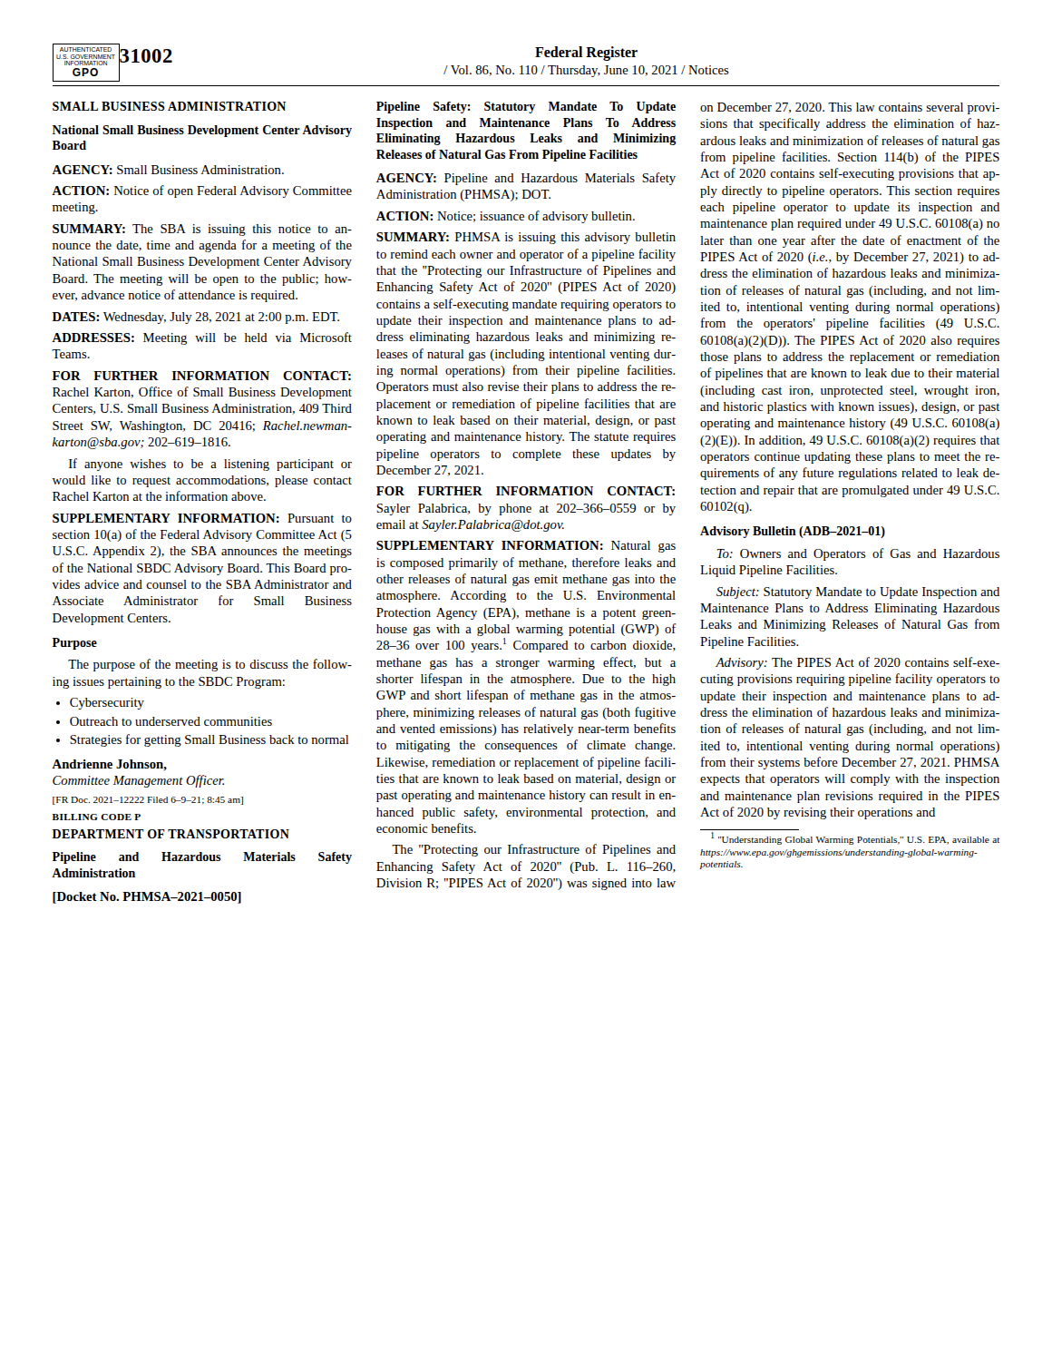AUTHENTICATED
U.S. GOVERNMENT
INFORMATION
GPO
31002
Federal Register
/ Vol. 86, No. 110 / Thursday, June 10, 2021 / Notices
SMALL BUSINESS ADMINISTRATION
National Small Business Development Center Advisory Board
AGENCY: Small Business Administration.
ACTION: Notice of open Federal Advisory Committee meeting.
SUMMARY: The SBA is issuing this notice to announce the date, time and agenda for a meeting of the National Small Business Development Center Advisory Board. The meeting will be open to the public; however, advance notice of attendance is required.
DATES: Wednesday, July 28, 2021 at 2:00 p.m. EDT.
ADDRESSES: Meeting will be held via Microsoft Teams.
FOR FURTHER INFORMATION CONTACT: Rachel Karton, Office of Small Business Development Centers, U.S. Small Business Administration, 409 Third Street SW, Washington, DC 20416; Rachel.newman-karton@sba.gov; 202–619–1816.
If anyone wishes to be a listening participant or would like to request accommodations, please contact Rachel Karton at the information above.
SUPPLEMENTARY INFORMATION: Pursuant to section 10(a) of the Federal Advisory Committee Act (5 U.S.C. Appendix 2), the SBA announces the meetings of the National SBDC Advisory Board. This Board provides advice and counsel to the SBA Administrator and Associate Administrator for Small Business Development Centers.
Purpose
The purpose of the meeting is to discuss the following issues pertaining to the SBDC Program:
Cybersecurity
Outreach to underserved communities
Strategies for getting Small Business back to normal
Andrienne Johnson,
Committee Management Officer.
[FR Doc. 2021–12222 Filed 6–9–21; 8:45 am]
BILLING CODE P
DEPARTMENT OF TRANSPORTATION
Pipeline and Hazardous Materials Safety Administration
[Docket No. PHMSA–2021–0050]
Pipeline Safety: Statutory Mandate To Update Inspection and Maintenance Plans To Address Eliminating Hazardous Leaks and Minimizing Releases of Natural Gas From Pipeline Facilities
AGENCY: Pipeline and Hazardous Materials Safety Administration (PHMSA); DOT.
ACTION: Notice; issuance of advisory bulletin.
SUMMARY: PHMSA is issuing this advisory bulletin to remind each owner and operator of a pipeline facility that the ''Protecting our Infrastructure of Pipelines and Enhancing Safety Act of 2020'' (PIPES Act of 2020) contains a self-executing mandate requiring operators to update their inspection and maintenance plans to address eliminating hazardous leaks and minimizing releases of natural gas (including intentional venting during normal operations) from their pipeline facilities. Operators must also revise their plans to address the replacement or remediation of pipeline facilities that are known to leak based on their material, design, or past operating and maintenance history. The statute requires pipeline operators to complete these updates by December 27, 2021.
FOR FURTHER INFORMATION CONTACT: Sayler Palabrica, by phone at 202–366–0559 or by email at Sayler.Palabrica@dot.gov.
SUPPLEMENTARY INFORMATION: Natural gas is composed primarily of methane, therefore leaks and other releases of natural gas emit methane gas into the atmosphere. According to the U.S. Environmental Protection Agency (EPA), methane is a potent greenhouse gas with a global warming potential (GWP) of 28–36 over 100 years.1 Compared to carbon dioxide, methane gas has a stronger warming effect, but a shorter lifespan in the atmosphere. Due to the high GWP and short lifespan of methane gas in the atmosphere, minimizing releases of natural gas (both fugitive and vented emissions) has relatively near-term benefits to mitigating the consequences of climate change. Likewise, remediation or replacement of pipeline facilities that are known to leak based on material, design or past operating and maintenance history can result in enhanced public safety, environmental protection, and economic benefits.
The ''Protecting our Infrastructure of Pipelines and Enhancing Safety Act of 2020'' (Pub. L. 116–260, Division R; ''PIPES Act of 2020'') was signed into law on December 27, 2020. This law contains several provisions that specifically address the elimination of hazardous leaks and minimization of releases of natural gas from pipeline facilities. Section 114(b) of the PIPES Act of 2020 contains self-executing provisions that apply directly to pipeline operators. This section requires each pipeline operator to update its inspection and maintenance plan required under 49 U.S.C. 60108(a) no later than one year after the date of enactment of the PIPES Act of 2020 (i.e., by December 27, 2021) to address the elimination of hazardous leaks and minimization of releases of natural gas (including, and not limited to, intentional venting during normal operations) from the operators' pipeline facilities (49 U.S.C. 60108(a)(2)(D)). The PIPES Act of 2020 also requires those plans to address the replacement or remediation of pipelines that are known to leak due to their material (including cast iron, unprotected steel, wrought iron, and historic plastics with known issues), design, or past operating and maintenance history (49 U.S.C. 60108(a)(2)(E)). In addition, 49 U.S.C. 60108(a)(2) requires that operators continue updating these plans to meet the requirements of any future regulations related to leak detection and repair that are promulgated under 49 U.S.C. 60102(q).
Advisory Bulletin (ADB–2021–01)
To: Owners and Operators of Gas and Hazardous Liquid Pipeline Facilities.
Subject: Statutory Mandate to Update Inspection and Maintenance Plans to Address Eliminating Hazardous Leaks and Minimizing Releases of Natural Gas from Pipeline Facilities.
Advisory: The PIPES Act of 2020 contains self-executing provisions requiring pipeline facility operators to update their inspection and maintenance plans to address the elimination of hazardous leaks and minimization of releases of natural gas (including, and not limited to, intentional venting during normal operations) from their systems before December 27, 2021. PHMSA expects that operators will comply with the inspection and maintenance plan revisions required in the PIPES Act of 2020 by revising their operations and
1 ''Understanding Global Warming Potentials,'' U.S. EPA, available at https://www.epa.gov/ghgemissions/understanding-global-warming-potentials.